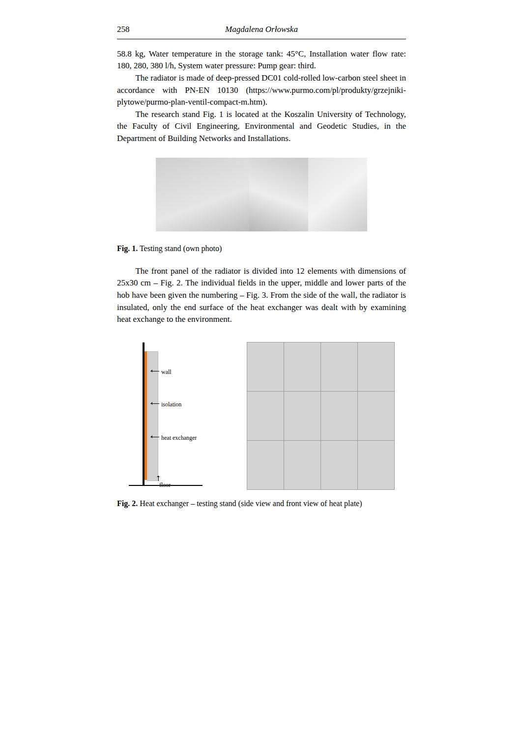258
Magdalena Orłowska
58.8 kg, Water temperature in the storage tank: 45°C, Installation water flow rate: 180, 280, 380 l/h, System water pressure: Pump gear: third.
The radiator is made of deep-pressed DC01 cold-rolled low-carbon steel sheet in accordance with PN-EN 10130 (https://www.purmo.com/pl/produkty/grzejniki-plytowe/purmo-plan-ventil-compact-m.htm).
The research stand Fig. 1 is located at the Koszalin University of Technology, the Faculty of Civil Engineering, Environmental and Geodetic Studies, in the Department of Building Networks and Installations.
Fig. 1. Testing stand (own photo)
The front panel of the radiator is divided into 12 elements with dimensions of 25x30 cm – Fig. 2. The individual fields in the upper, middle and lower parts of the hob have been given the numbering – Fig. 3. From the side of the wall, the radiator is insulated, only the end surface of the heat exchanger was dealt with by examining heat exchange to the environment.
wall
isolation
heat exchanger
floor
Fig. 2. Heat exchanger – testing stand (side view and front view of heat plate)